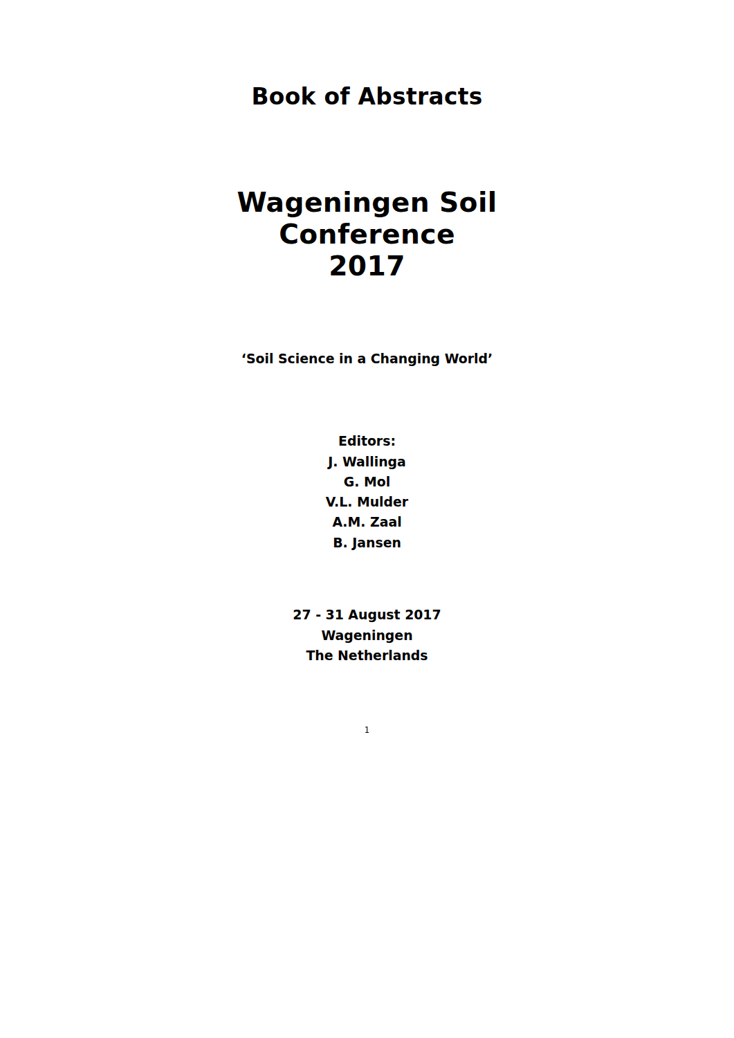Book of Abstracts
Wageningen Soil Conference
2017
‘Soil Science in a Changing World’
Editors:
J. Wallinga
G. Mol
V.L. Mulder
A.M. Zaal
B. Jansen
27 - 31 August 2017
Wageningen
The Netherlands
1